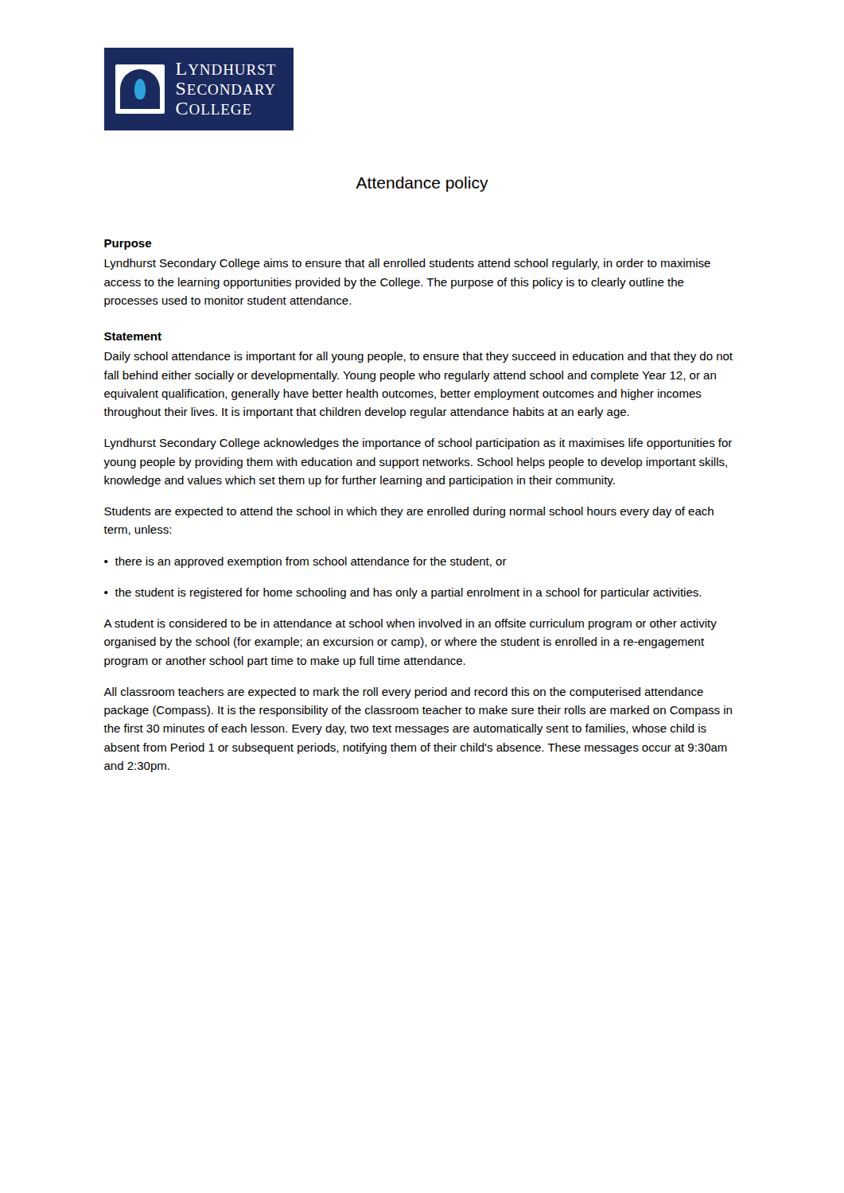Lyndhurst Secondary College
Attendance policy
Purpose
Lyndhurst Secondary College aims to ensure that all enrolled students attend school regularly, in order to maximise access to the learning opportunities provided by the College. The purpose of this policy is to clearly outline the processes used to monitor student attendance.
Statement
Daily school attendance is important for all young people, to ensure that they succeed in education and that they do not fall behind either socially or developmentally. Young people who regularly attend school and complete Year 12, or an equivalent qualification, generally have better health outcomes, better employment outcomes and higher incomes throughout their lives. It is important that children develop regular attendance habits at an early age.
Lyndhurst Secondary College acknowledges the importance of school participation as it maximises life opportunities for young people by providing them with education and support networks. School helps people to develop important skills, knowledge and values which set them up for further learning and participation in their community.
Students are expected to attend the school in which they are enrolled during normal school hours every day of each term, unless:
there is an approved exemption from school attendance for the student, or
the student is registered for home schooling and has only a partial enrolment in a school for particular activities.
A student is considered to be in attendance at school when involved in an offsite curriculum program or other activity organised by the school (for example; an excursion or camp), or where the student is enrolled in a re-engagement program or another school part time to make up full time attendance.
All classroom teachers are expected to mark the roll every period and record this on the computerised attendance package (Compass). It is the responsibility of the classroom teacher to make sure their rolls are marked on Compass in the first 30 minutes of each lesson. Every day, two text messages are automatically sent to families, whose child is absent from Period 1 or subsequent periods, notifying them of their child's absence. These messages occur at 9:30am and 2:30pm.